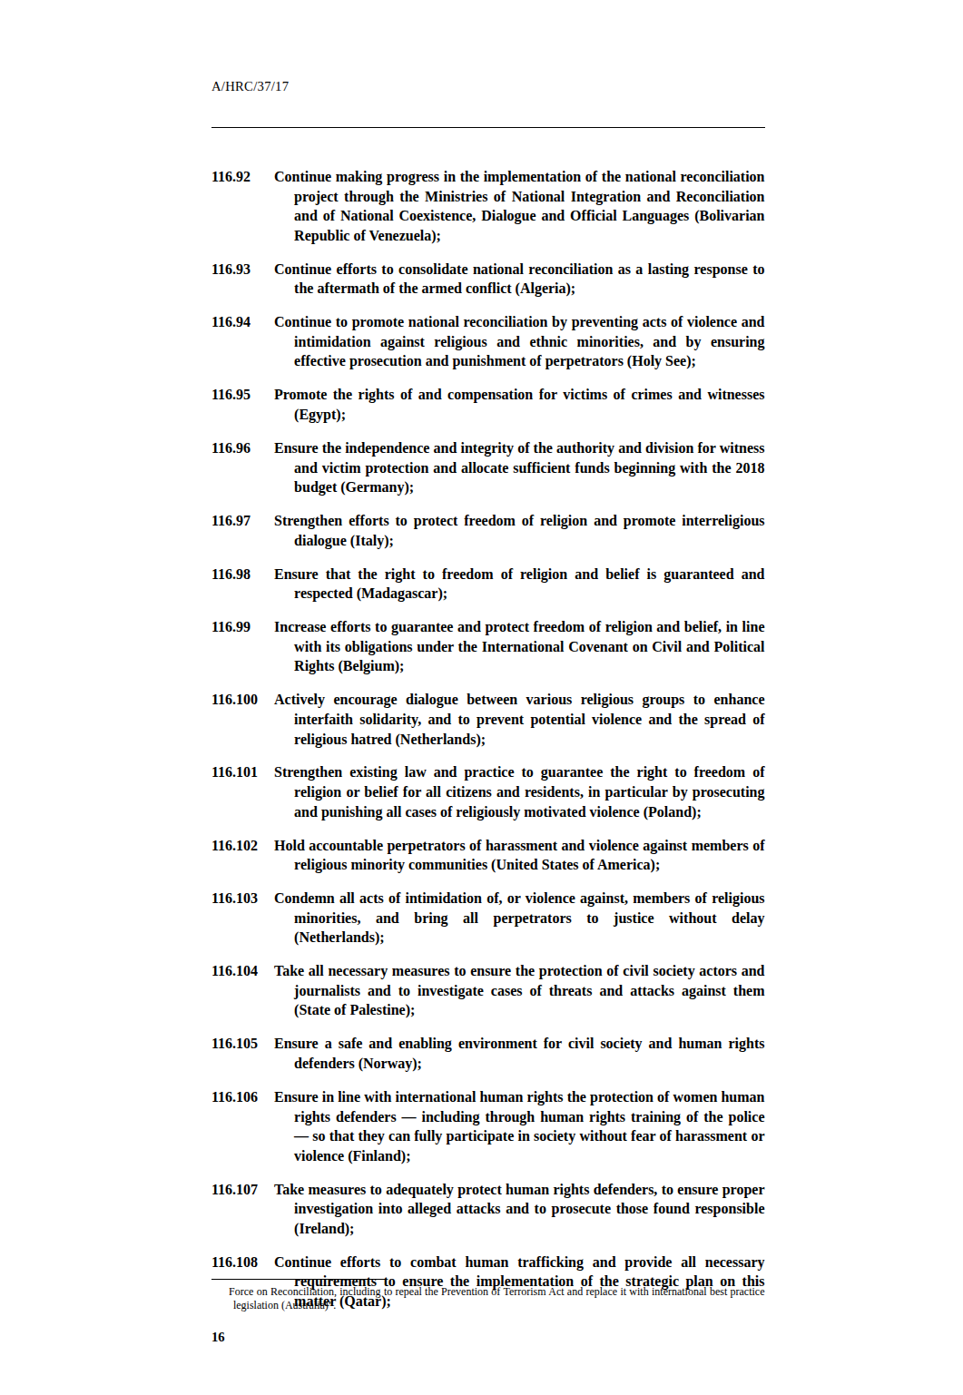A/HRC/37/17
116.92 Continue making progress in the implementation of the national reconciliation project through the Ministries of National Integration and Reconciliation and of National Coexistence, Dialogue and Official Languages (Bolivarian Republic of Venezuela);
116.93 Continue efforts to consolidate national reconciliation as a lasting response to the aftermath of the armed conflict (Algeria);
116.94 Continue to promote national reconciliation by preventing acts of violence and intimidation against religious and ethnic minorities, and by ensuring effective prosecution and punishment of perpetrators (Holy See);
116.95 Promote the rights of and compensation for victims of crimes and witnesses (Egypt);
116.96 Ensure the independence and integrity of the authority and division for witness and victim protection and allocate sufficient funds beginning with the 2018 budget (Germany);
116.97 Strengthen efforts to protect freedom of religion and promote interreligious dialogue (Italy);
116.98 Ensure that the right to freedom of religion and belief is guaranteed and respected (Madagascar);
116.99 Increase efforts to guarantee and protect freedom of religion and belief, in line with its obligations under the International Covenant on Civil and Political Rights (Belgium);
116.100 Actively encourage dialogue between various religious groups to enhance interfaith solidarity, and to prevent potential violence and the spread of religious hatred (Netherlands);
116.101 Strengthen existing law and practice to guarantee the right to freedom of religion or belief for all citizens and residents, in particular by prosecuting and punishing all cases of religiously motivated violence (Poland);
116.102 Hold accountable perpetrators of harassment and violence against members of religious minority communities (United States of America);
116.103 Condemn all acts of intimidation of, or violence against, members of religious minorities, and bring all perpetrators to justice without delay (Netherlands);
116.104 Take all necessary measures to ensure the protection of civil society actors and journalists and to investigate cases of threats and attacks against them (State of Palestine);
116.105 Ensure a safe and enabling environment for civil society and human rights defenders (Norway);
116.106 Ensure in line with international human rights the protection of women human rights defenders — including through human rights training of the police — so that they can fully participate in society without fear of harassment or violence (Finland);
116.107 Take measures to adequately protect human rights defenders, to ensure proper investigation into alleged attacks and to prosecute those found responsible (Ireland);
116.108 Continue efforts to combat human trafficking and provide all necessary requirements to ensure the implementation of the strategic plan on this matter (Qatar);
Force on Reconciliation, including to repeal the Prevention of Terrorism Act and replace it with international best practice legislation (Australia)”.
16